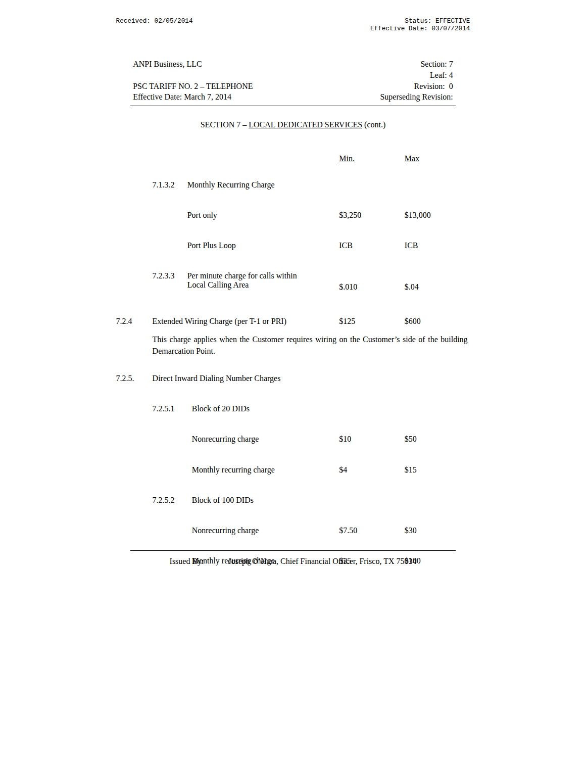Received: 02/05/2014
Status: EFFECTIVE Effective Date: 03/07/2014
ANPI Business, LLC
PSC TARIFF NO. 2 – TELEPHONE
Effective Date: March 7, 2014
Section: 7
Leaf: 4
Revision: 0
Superseding Revision:
SECTION 7 – LOCAL DEDICATED SERVICES (cont.)
| | | | Min. | Max |
| | 7.1.3.2 | Monthly Recurring Charge | | |
| | | Port only | $3,250 | $13,000 |
| | | Port Plus Loop | ICB | ICB |
| | 7.2.3.3 | Per minute charge for calls within Local Calling Area | $.010 | $.04 |
| 7.2.4 | Extended Wiring Charge (per T-1 or PRI) | $125 | $600 |
This charge applies when the Customer requires wiring on the Customer’s side of the building Demarcation Point.
| 7.2.5. | Direct Inward Dialing Number Charges | | |
| | 7.2.5.1 | Block of 20 DIDs | | |
| | | Nonrecurring charge | $10 | $50 |
| | | Monthly recurring charge | $4 | $15 |
| | 7.2.5.2 | Block of 100 DIDs | | |
| | | Nonrecurring charge | $7.50 | $30 |
| | | Monthly recurring charge | $25 | $100 |
Issued By: Joseph O’Hara, Chief Financial Officer, Frisco, TX 75034